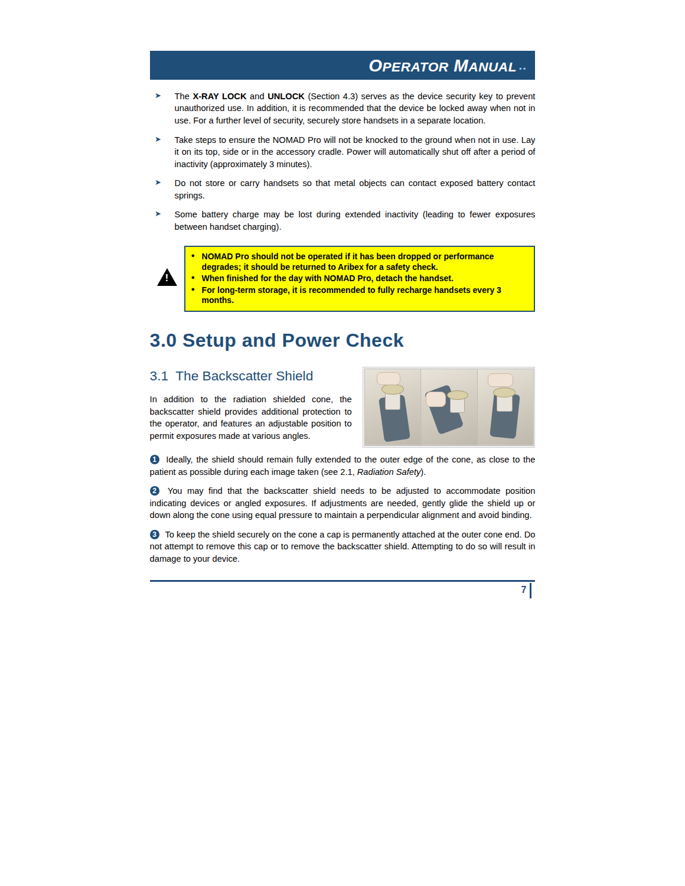OPERATOR MANUAL••
The X-RAY LOCK and UNLOCK (Section 4.3) serves as the device security key to prevent unauthorized use. In addition, it is recommended that the device be locked away when not in use. For a further level of security, securely store handsets in a separate location.
Take steps to ensure the NOMAD Pro will not be knocked to the ground when not in use. Lay it on its top, side or in the accessory cradle. Power will automatically shut off after a period of inactivity (approximately 3 minutes).
Do not store or carry handsets so that metal objects can contact exposed battery contact springs.
Some battery charge may be lost during extended inactivity (leading to fewer exposures between handset charging).
NOMAD Pro should not be operated if it has been dropped or performance degrades; it should be returned to Aribex for a safety check.
When finished for the day with NOMAD Pro, detach the handset.
For long-term storage, it is recommended to fully recharge handsets every 3 months.
3.0 Setup and Power Check
3.1 The Backscatter Shield
In addition to the radiation shielded cone, the backscatter shield provides additional protection to the operator, and features an adjustable position to permit exposures made at various angles.
1 Ideally, the shield should remain fully extended to the outer edge of the cone, as close to the patient as possible during each image taken (see 2.1, Radiation Safety).
2 You may find that the backscatter shield needs to be adjusted to accommodate position indicating devices or angled exposures. If adjustments are needed, gently glide the shield up or down along the cone using equal pressure to maintain a perpendicular alignment and avoid binding.
3 To keep the shield securely on the cone a cap is permanently attached at the outer cone end. Do not attempt to remove this cap or to remove the backscatter shield. Attempting to do so will result in damage to your device.
7